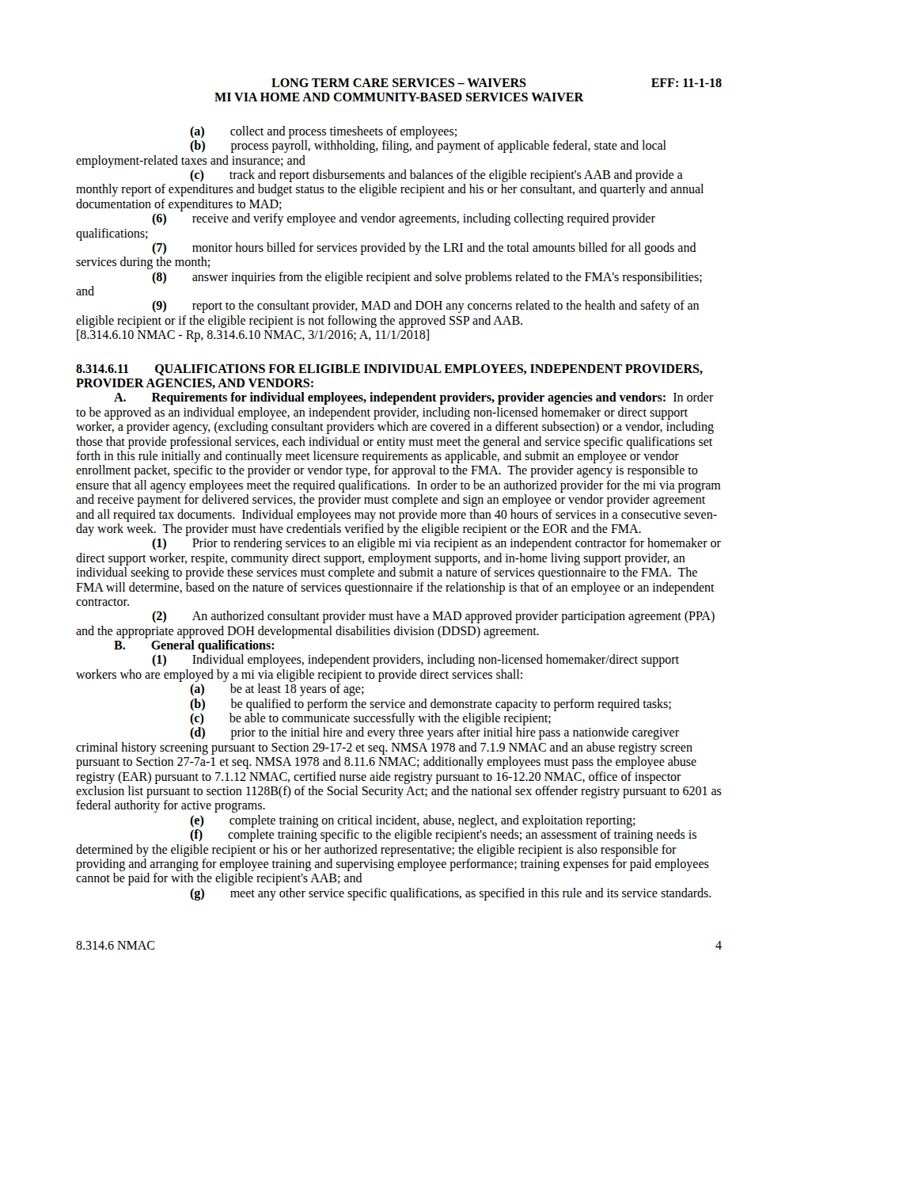LONG TERM CARE SERVICES – WAIVERS EFF: 11-1-18
MI VIA HOME AND COMMUNITY-BASED SERVICES WAIVER
(a)  collect and process timesheets of employees;
(b)  process payroll, withholding, filing, and payment of applicable federal, state and local employment-related taxes and insurance; and
(c)  track and report disbursements and balances of the eligible recipient's AAB and provide a monthly report of expenditures and budget status to the eligible recipient and his or her consultant, and quarterly and annual documentation of expenditures to MAD;
(6)  receive and verify employee and vendor agreements, including collecting required provider qualifications;
(7)  monitor hours billed for services provided by the LRI and the total amounts billed for all goods and services during the month;
(8)  answer inquiries from the eligible recipient and solve problems related to the FMA's responsibilities; and
(9)  report to the consultant provider, MAD and DOH any concerns related to the health and safety of an eligible recipient or if the eligible recipient is not following the approved SSP and AAB.
[8.314.6.10 NMAC - Rp, 8.314.6.10 NMAC, 3/1/2016; A, 11/1/2018]
8.314.6.11  QUALIFICATIONS FOR ELIGIBLE INDIVIDUAL EMPLOYEES, INDEPENDENT PROVIDERS, PROVIDER AGENCIES, AND VENDORS:
A.  Requirements for individual employees, independent providers, provider agencies and vendors: In order to be approved as an individual employee, an independent provider, including non-licensed homemaker or direct support worker, a provider agency, (excluding consultant providers which are covered in a different subsection) or a vendor, including those that provide professional services, each individual or entity must meet the general and service specific qualifications set forth in this rule initially and continually meet licensure requirements as applicable, and submit an employee or vendor enrollment packet, specific to the provider or vendor type, for approval to the FMA. The provider agency is responsible to ensure that all agency employees meet the required qualifications. In order to be an authorized provider for the mi via program and receive payment for delivered services, the provider must complete and sign an employee or vendor provider agreement and all required tax documents. Individual employees may not provide more than 40 hours of services in a consecutive seven-day work week. The provider must have credentials verified by the eligible recipient or the EOR and the FMA.
(1)  Prior to rendering services to an eligible mi via recipient as an independent contractor for homemaker or direct support worker, respite, community direct support, employment supports, and in-home living support provider, an individual seeking to provide these services must complete and submit a nature of services questionnaire to the FMA. The FMA will determine, based on the nature of services questionnaire if the relationship is that of an employee or an independent contractor.
(2)  An authorized consultant provider must have a MAD approved provider participation agreement (PPA) and the appropriate approved DOH developmental disabilities division (DDSD) agreement.
B.  General qualifications:
(1)  Individual employees, independent providers, including non-licensed homemaker/direct support workers who are employed by a mi via eligible recipient to provide direct services shall:
(a)  be at least 18 years of age;
(b)  be qualified to perform the service and demonstrate capacity to perform required tasks;
(c)  be able to communicate successfully with the eligible recipient;
(d)  prior to the initial hire and every three years after initial hire pass a nationwide caregiver criminal history screening pursuant to Section 29-17-2 et seq. NMSA 1978 and 7.1.9 NMAC and an abuse registry screen pursuant to Section 27-7a-1 et seq. NMSA 1978 and 8.11.6 NMAC; additionally employees must pass the employee abuse registry (EAR) pursuant to 7.1.12 NMAC, certified nurse aide registry pursuant to 16-12.20 NMAC, office of inspector exclusion list pursuant to section 1128B(f) of the Social Security Act; and the national sex offender registry pursuant to 6201 as federal authority for active programs.
(e)  complete training on critical incident, abuse, neglect, and exploitation reporting;
(f)  complete training specific to the eligible recipient's needs; an assessment of training needs is determined by the eligible recipient or his or her authorized representative; the eligible recipient is also responsible for providing and arranging for employee training and supervising employee performance; training expenses for paid employees cannot be paid for with the eligible recipient's AAB; and
(g)  meet any other service specific qualifications, as specified in this rule and its service standards.
8.314.6 NMAC 4